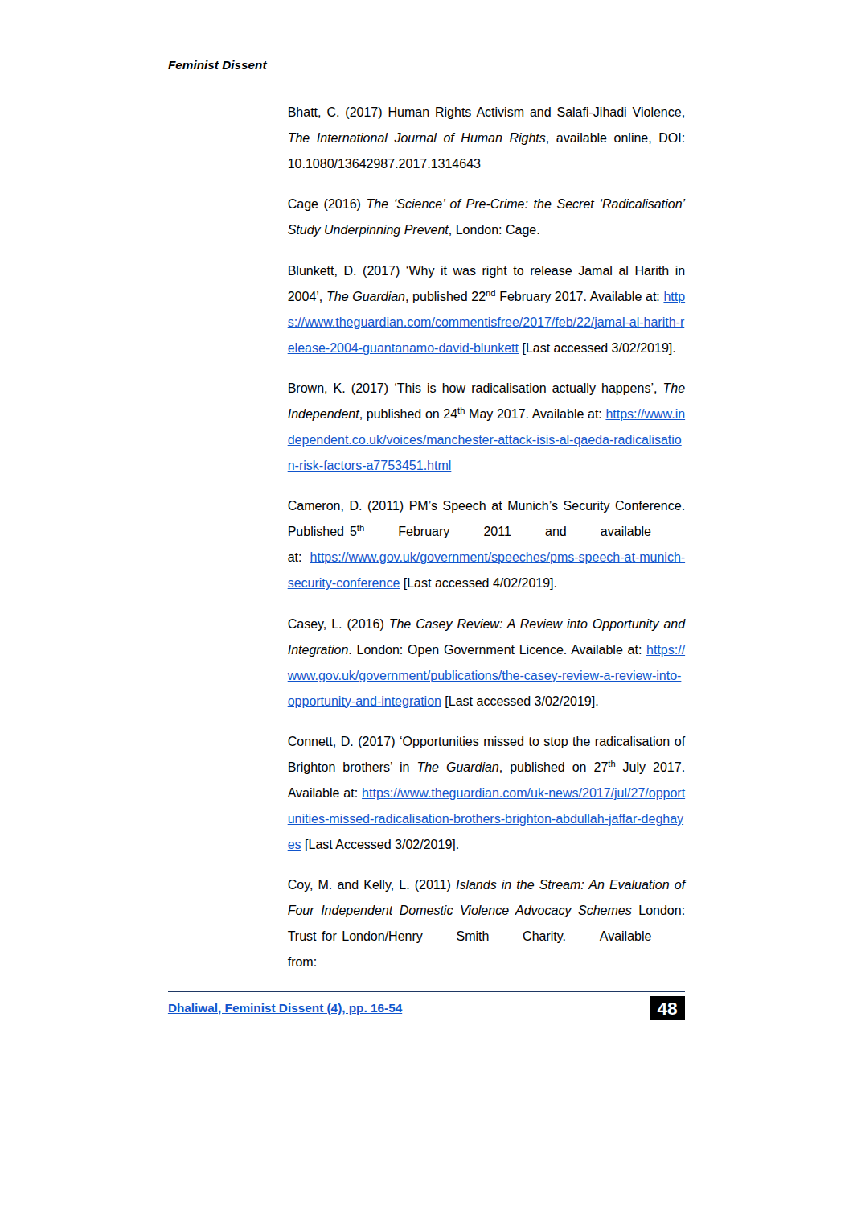Feminist Dissent
Bhatt, C. (2017) Human Rights Activism and Salafi-Jihadi Violence, The International Journal of Human Rights, available online, DOI: 10.1080/13642987.2017.1314643
Cage (2016) The ‘Science’ of Pre-Crime: the Secret ‘Radicalisation’ Study Underpinning Prevent, London: Cage.
Blunkett, D. (2017) ‘Why it was right to release Jamal al Harith in 2004’, The Guardian, published 22nd February 2017. Available at: https://www.theguardian.com/commentisfree/2017/feb/22/jamal-al-harith-release-2004-guantanamo-david-blunkett [Last accessed 3/02/2019].
Brown, K. (2017) ‘This is how radicalisation actually happens’, The Independent, published on 24th May 2017. Available at: https://www.independent.co.uk/voices/manchester-attack-isis-al-qaeda-radicalisation-risk-factors-a7753451.html
Cameron, D. (2011) PM’s Speech at Munich’s Security Conference. Published 5th February 2011 and available at: https://www.gov.uk/government/speeches/pms-speech-at-munich-security-conference [Last accessed 4/02/2019].
Casey, L. (2016) The Casey Review: A Review into Opportunity and Integration. London: Open Government Licence. Available at: https://www.gov.uk/government/publications/the-casey-review-a-review-into-opportunity-and-integration [Last accessed 3/02/2019].
Connett, D. (2017) ‘Opportunities missed to stop the radicalisation of Brighton brothers’ in The Guardian, published on 27th July 2017. Available at: https://www.theguardian.com/uk-news/2017/jul/27/opportunities-missed-radicalisation-brothers-brighton-abdullah-jaffar-deghayes [Last Accessed 3/02/2019].
Coy, M. and Kelly, L. (2011) Islands in the Stream: An Evaluation of Four Independent Domestic Violence Advocacy Schemes London: Trust for London/Henry Smith Charity. Available from:
Dhaliwal, Feminist Dissent (4), pp. 16-54
48